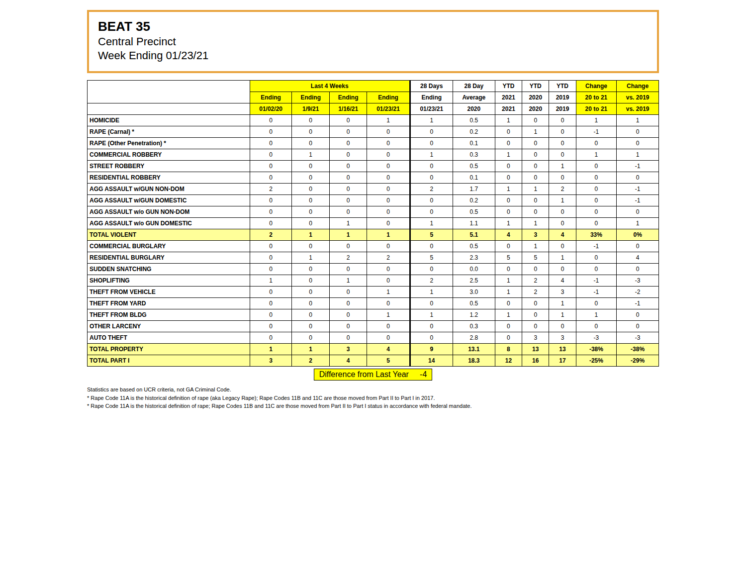BEAT 35
Central Precinct
Week Ending 01/23/21
| | Last 4 Weeks | 28 Days | 28 Day | YTD | YTD | YTD | Change | Change |
| --- | --- | --- | --- | --- | --- | --- | --- | --- |
| Ending | Ending | Ending | Ending | Ending | Average | 2021 | 2020 | 2019 | 20 to 21 | vs. 2019 |
| | 01/02/20 | 1/9/21 | 1/16/21 | 01/23/21 | 01/23/21 | 2020 | 2021 | 2020 | 2019 | 20 to 21 | vs. 2019 |
| HOMICIDE | 0 | 0 | 0 | 1 | 1 | 0.5 | 1 | 0 | 0 | 1 | 1 |
| RAPE (Carnal) * | 0 | 0 | 0 | 0 | 0 | 0.2 | 0 | 1 | 0 | -1 | 0 |
| RAPE (Other Penetration) * | 0 | 0 | 0 | 0 | 0 | 0.1 | 0 | 0 | 0 | 0 | 0 |
| COMMERCIAL ROBBERY | 0 | 1 | 0 | 0 | 1 | 0.3 | 1 | 0 | 0 | 1 | 1 |
| STREET ROBBERY | 0 | 0 | 0 | 0 | 0 | 0.5 | 0 | 0 | 1 | 0 | -1 |
| RESIDENTIAL ROBBERY | 0 | 0 | 0 | 0 | 0 | 0.1 | 0 | 0 | 0 | 0 | 0 |
| AGG ASSAULT w/GUN NON-DOM | 2 | 0 | 0 | 0 | 2 | 1.7 | 1 | 1 | 2 | 0 | -1 |
| AGG ASSAULT w/GUN DOMESTIC | 0 | 0 | 0 | 0 | 0 | 0.2 | 0 | 0 | 1 | 0 | -1 |
| AGG ASSAULT w/o GUN NON-DOM | 0 | 0 | 0 | 0 | 0 | 0.5 | 0 | 0 | 0 | 0 | 0 |
| AGG ASSAULT w/o GUN DOMESTIC | 0 | 0 | 1 | 0 | 1 | 1.1 | 1 | 1 | 0 | 0 | 1 |
| TOTAL VIOLENT | 2 | 1 | 1 | 1 | 5 | 5.1 | 4 | 3 | 4 | 33% | 0% |
| COMMERCIAL BURGLARY | 0 | 0 | 0 | 0 | 0 | 0.5 | 0 | 1 | 0 | -1 | 0 |
| RESIDENTIAL BURGLARY | 0 | 1 | 2 | 2 | 5 | 2.3 | 5 | 5 | 1 | 0 | 4 |
| SUDDEN SNATCHING | 0 | 0 | 0 | 0 | 0 | 0.0 | 0 | 0 | 0 | 0 | 0 |
| SHOPLIFTING | 1 | 0 | 1 | 0 | 2 | 2.5 | 1 | 2 | 4 | -1 | -3 |
| THEFT FROM VEHICLE | 0 | 0 | 0 | 1 | 1 | 3.0 | 1 | 2 | 3 | -1 | -2 |
| THEFT FROM YARD | 0 | 0 | 0 | 0 | 0 | 0.5 | 0 | 0 | 1 | 0 | -1 |
| THEFT FROM BLDG | 0 | 0 | 0 | 1 | 1 | 1.2 | 1 | 0 | 1 | 1 | 0 |
| OTHER LARCENY | 0 | 0 | 0 | 0 | 0 | 0.3 | 0 | 0 | 0 | 0 | 0 |
| AUTO THEFT | 0 | 0 | 0 | 0 | 0 | 2.8 | 0 | 3 | 3 | -3 | -3 |
| TOTAL PROPERTY | 1 | 1 | 3 | 4 | 9 | 13.1 | 8 | 13 | 13 | -38% | -38% |
| TOTAL PART I | 3 | 2 | 4 | 5 | 14 | 18.3 | 12 | 16 | 17 | -25% | -29% |
Difference from Last Year -4
Statistics are based on UCR criteria, not GA Criminal Code.
* Rape Code 11A is the historical definition of rape (aka Legacy Rape); Rape Codes 11B and 11C are those moved from Part II to Part I in 2017.
* Rape Code 11A is the historical definition of rape; Rape Codes 11B and 11C are those moved from Part II to Part I status in accordance with federal mandate.